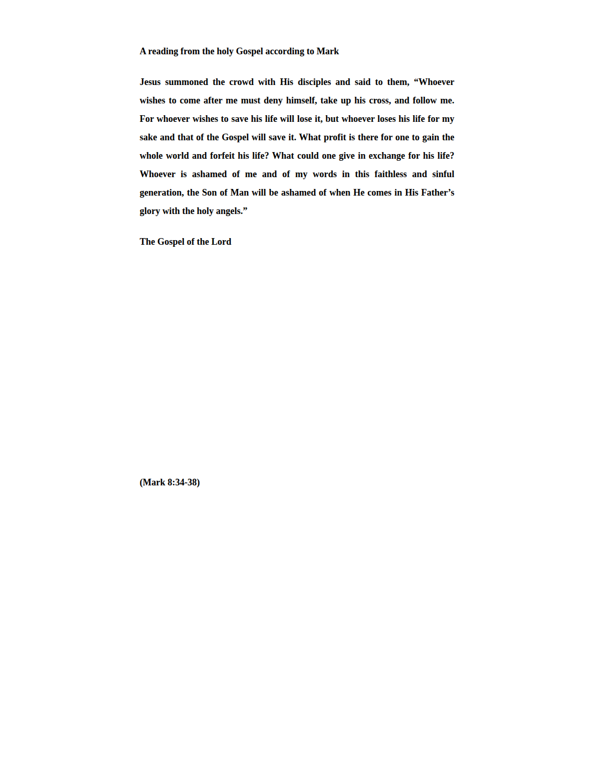A reading from the holy Gospel according to Mark
Jesus summoned the crowd with His disciples and said to them, “Whoever wishes to come after me must deny himself, take up his cross, and follow me. For whoever wishes to save his life will lose it, but whoever loses his life for my sake and that of the Gospel will save it. What profit is there for one to gain the whole world and forfeit his life? What could one give in exchange for his life? Whoever is ashamed of me and of my words in this faithless and sinful generation, the Son of Man will be ashamed of when He comes in His Father’s glory with the holy angels.”
The Gospel of the Lord
(Mark 8:34-38)